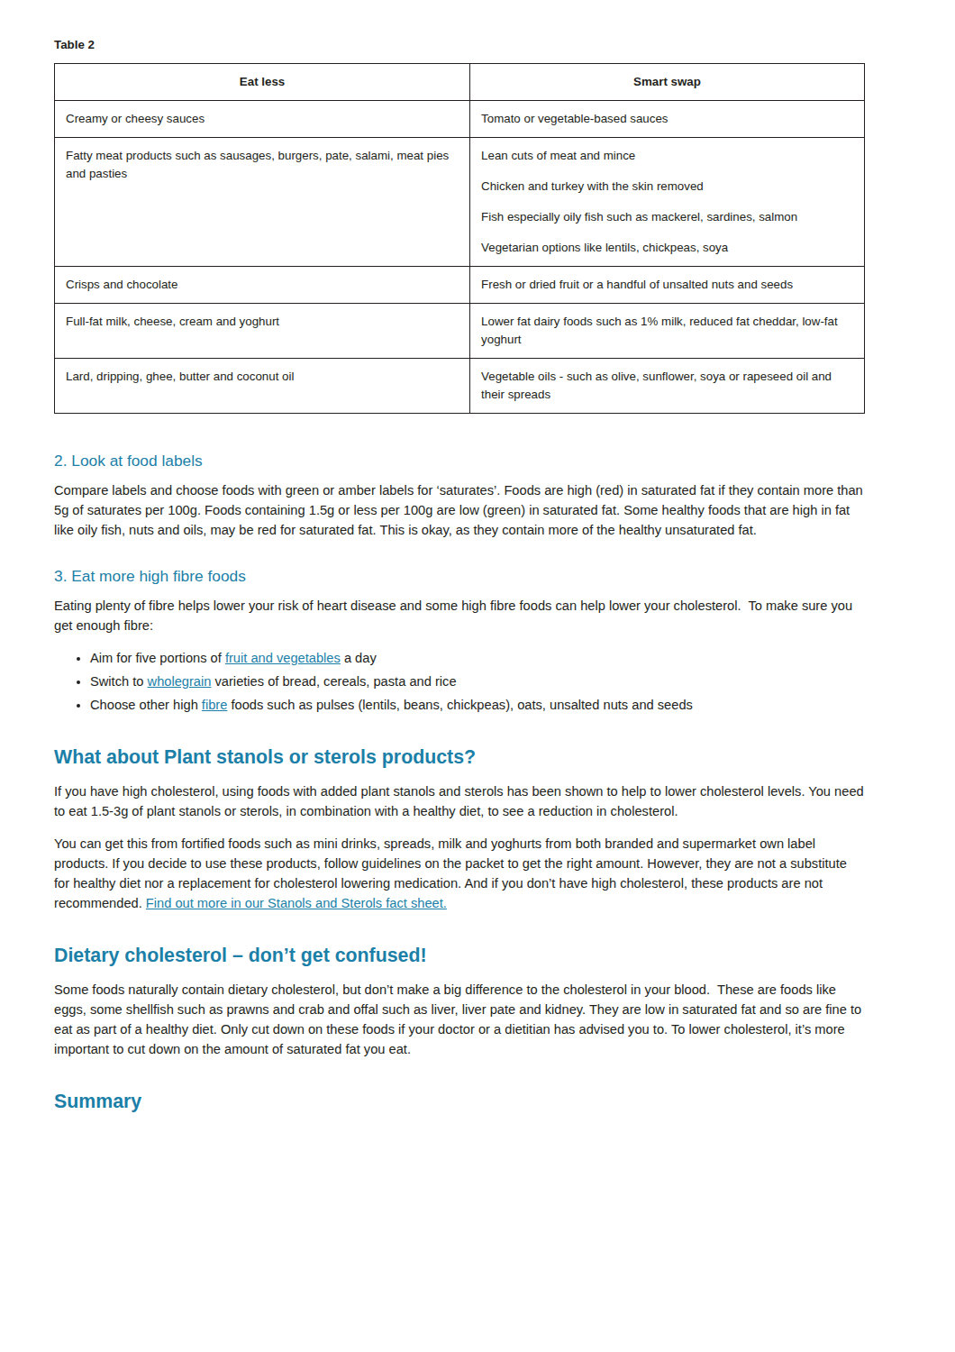Table 2
| Eat less | Smart swap |
| --- | --- |
| Creamy or cheesy sauces | Tomato or vegetable-based sauces |
| Fatty meat products such as sausages, burgers, pate, salami, meat pies and pasties | Lean cuts of meat and mince Chicken and turkey with the skin removed Fish especially oily fish such as mackerel, sardines, salmon Vegetarian options like lentils, chickpeas, soya |
| Crisps and chocolate | Fresh or dried fruit or a handful of unsalted nuts and seeds |
| Full-fat milk, cheese, cream and yoghurt | Lower fat dairy foods such as 1% milk, reduced fat cheddar, low-fat yoghurt |
| Lard, dripping, ghee, butter and coconut oil | Vegetable oils - such as olive, sunflower, soya or rapeseed oil and their spreads |
2. Look at food labels
Compare labels and choose foods with green or amber labels for ‘saturates’. Foods are high (red) in saturated fat if they contain more than 5g of saturates per 100g. Foods containing 1.5g or less per 100g are low (green) in saturated fat. Some healthy foods that are high in fat like oily fish, nuts and oils, may be red for saturated fat. This is okay, as they contain more of the healthy unsaturated fat.
3. Eat more high fibre foods
Eating plenty of fibre helps lower your risk of heart disease and some high fibre foods can help lower your cholesterol. To make sure you get enough fibre:
Aim for five portions of fruit and vegetables a day
Switch to wholegrain varieties of bread, cereals, pasta and rice
Choose other high fibre foods such as pulses (lentils, beans, chickpeas), oats, unsalted nuts and seeds
What about Plant stanols or sterols products?
If you have high cholesterol, using foods with added plant stanols and sterols has been shown to help to lower cholesterol levels. You need to eat 1.5-3g of plant stanols or sterols, in combination with a healthy diet, to see a reduction in cholesterol.
You can get this from fortified foods such as mini drinks, spreads, milk and yoghurts from both branded and supermarket own label products. If you decide to use these products, follow guidelines on the packet to get the right amount. However, they are not a substitute for healthy diet nor a replacement for cholesterol lowering medication. And if you don’t have high cholesterol, these products are not recommended. Find out more in our Stanols and Sterols fact sheet.
Dietary cholesterol – don’t get confused!
Some foods naturally contain dietary cholesterol, but don’t make a big difference to the cholesterol in your blood. These are foods like eggs, some shellfish such as prawns and crab and offal such as liver, liver pate and kidney. They are low in saturated fat and so are fine to eat as part of a healthy diet. Only cut down on these foods if your doctor or a dietitian has advised you to. To lower cholesterol, it’s more important to cut down on the amount of saturated fat you eat.
Summary